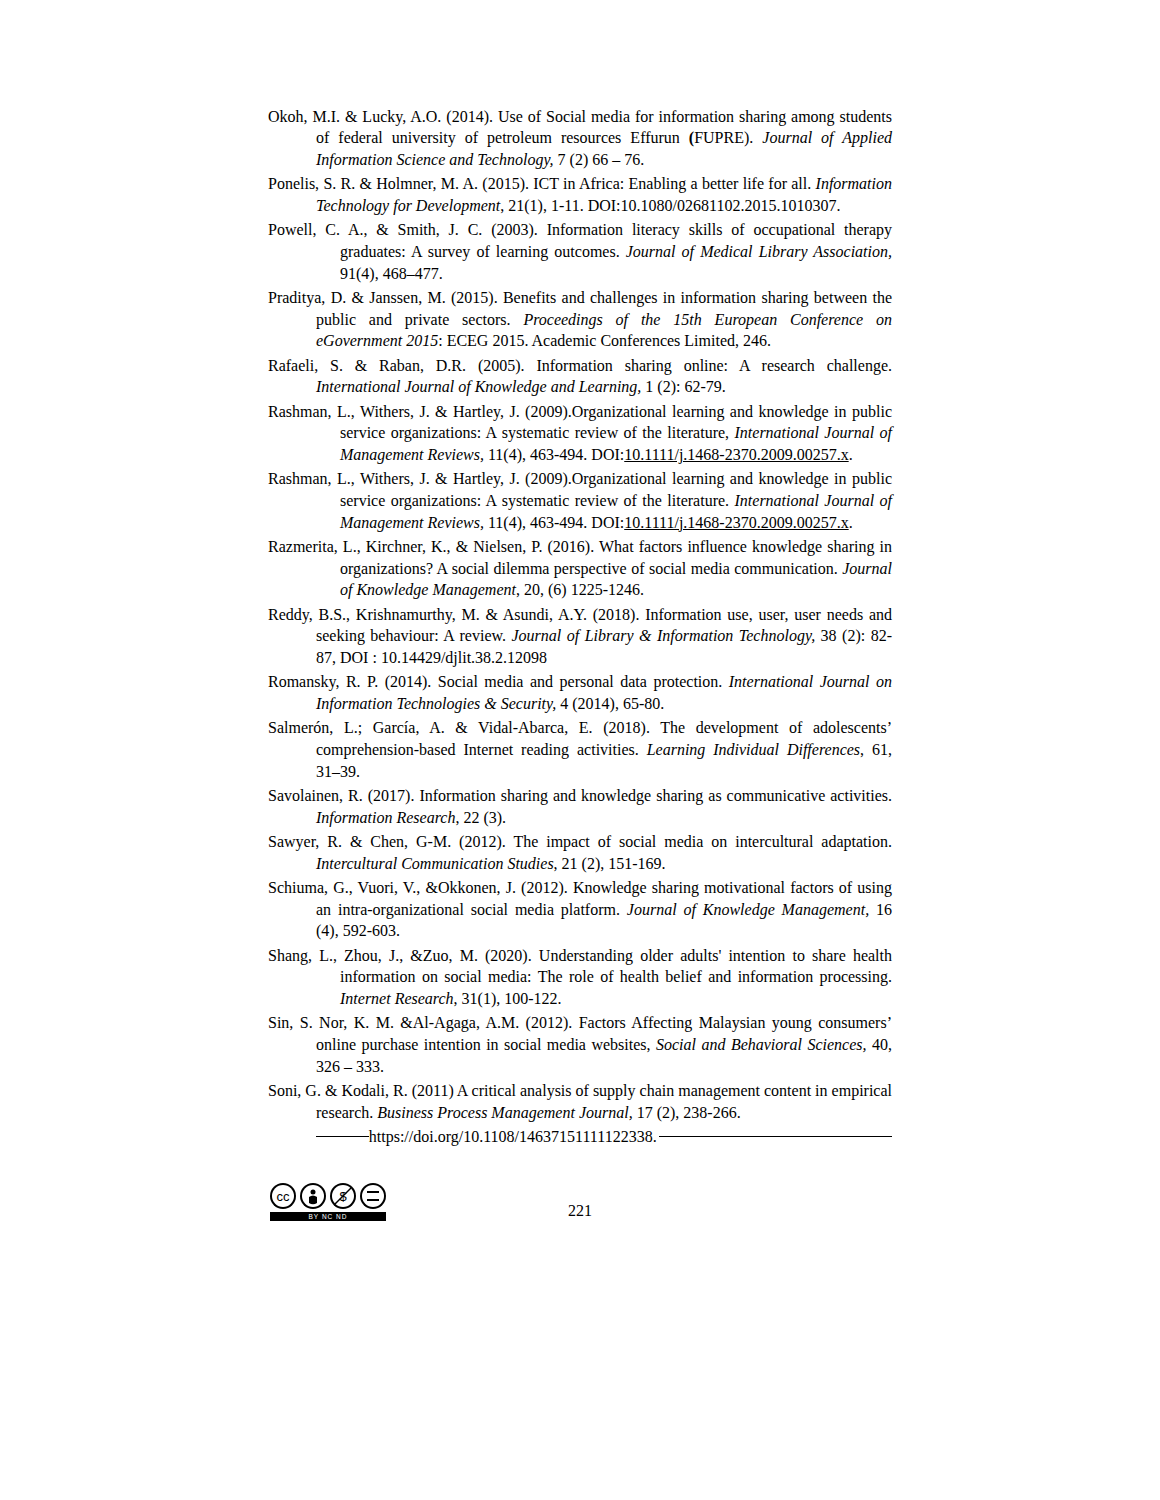Okoh, M.I. & Lucky, A.O. (2014). Use of Social media for information sharing among students of federal university of petroleum resources Effurun (FUPRE). Journal of Applied Information Science and Technology, 7 (2) 66 – 76.
Ponelis, S. R. & Holmner, M. A. (2015). ICT in Africa: Enabling a better life for all. Information Technology for Development, 21(1), 1-11. DOI:10.1080/02681102.2015.1010307.
Powell, C. A., & Smith, J. C. (2003). Information literacy skills of occupational therapy graduates: A survey of learning outcomes. Journal of Medical Library Association, 91(4), 468–477.
Praditya, D. & Janssen, M. (2015). Benefits and challenges in information sharing between the public and private sectors. Proceedings of the 15th European Conference on eGovernment 2015: ECEG 2015. Academic Conferences Limited, 246.
Rafaeli, S. & Raban, D.R. (2005). Information sharing online: A research challenge. International Journal of Knowledge and Learning, 1 (2): 62-79.
Rashman, L., Withers, J. & Hartley, J. (2009).Organizational learning and knowledge in public service organizations: A systematic review of the literature, International Journal of Management Reviews, 11(4), 463-494. DOI:10.1111/j.1468-2370.2009.00257.x.
Rashman, L., Withers, J. & Hartley, J. (2009).Organizational learning and knowledge in public service organizations: A systematic review of the literature. International Journal of Management Reviews, 11(4), 463-494. DOI:10.1111/j.1468-2370.2009.00257.x.
Razmerita, L., Kirchner, K., & Nielsen, P. (2016). What factors influence knowledge sharing in organizations? A social dilemma perspective of social media communication. Journal of Knowledge Management, 20, (6) 1225-1246.
Reddy, B.S., Krishnamurthy, M. & Asundi, A.Y. (2018). Information use, user, user needs and seeking behaviour: A review. Journal of Library & Information Technology, 38 (2): 82-87, DOI : 10.14429/djlit.38.2.12098
Romansky, R. P. (2014). Social media and personal data protection. International Journal on Information Technologies & Security, 4 (2014), 65-80.
Salmerón, L.; García, A. & Vidal-Abarca, E. (2018). The development of adolescents’ comprehension-based Internet reading activities. Learning Individual Differences, 61, 31–39.
Savolainen, R. (2017). Information sharing and knowledge sharing as communicative activities. Information Research, 22 (3).
Sawyer, R. & Chen, G-M. (2012). The impact of social media on intercultural adaptation. Intercultural Communication Studies, 21 (2), 151-169.
Schiuma, G., Vuori, V., &Okkonen, J. (2012). Knowledge sharing motivational factors of using an intra-organizational social media platform. Journal of Knowledge Management, 16 (4), 592-603.
Shang, L., Zhou, J., &Zuo, M. (2020). Understanding older adults' intention to share health information on social media: The role of health belief and information processing. Internet Research, 31(1), 100-122.
Sin, S. Nor, K. M. &Al-Agaga, A.M. (2012). Factors Affecting Malaysian young consumers’ online purchase intention in social media websites, Social and Behavioral Sciences, 40, 326 – 333.
Soni, G. & Kodali, R. (2011) A critical analysis of supply chain management content in empirical research. Business Process Management Journal, 17 (2), 238-266.
https://doi.org/10.1108/14637151111122338.
cc $ BY NC ND
221